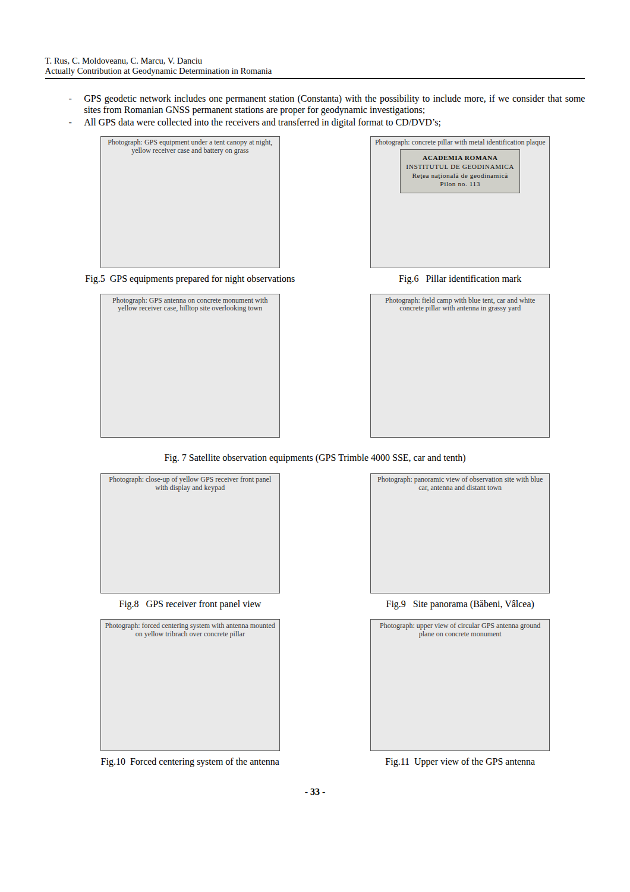T. Rus, C. Moldoveanu, C. Marcu, V. Danciu
Actually Contribution at Geodynamic Determination in Romania
GPS geodetic network includes one permanent station (Constanta) with the possibility to include more, if we consider that some sites from Romanian GNSS permanent stations are proper for geodynamic investigations;
All GPS data were collected into the receivers and transferred in digital format to CD/DVD’s;
| Photograph: GPS equipment under a tent canopy at night, yellow receiver case and battery on grass Fig.5 GPS equipments prepared for night observations | Photograph: concrete pillar with metal identification plaque ACADEMIA ROMANA INSTITUTUL DE GEODINAMICA Reţea naţională de geodinamică Pilon no. 113 Fig.6 Pillar identification mark |
| Photograph: GPS antenna on concrete monument with yellow receiver case, hilltop site overlooking town | Photograph: field camp with blue tent, car and white concrete pillar with antenna in grassy yard |
| Fig. 7 Satellite observation equipments (GPS Trimble 4000 SSE, car and tenth) |
| Photograph: close-up of yellow GPS receiver front panel with display and keypad Fig.8 GPS receiver front panel view | Photograph: panoramic view of observation site with blue car, antenna and distant town Fig.9 Site panorama (Băbeni, Vâlcea) |
| Photograph: forced centering system with antenna mounted on yellow tribrach over concrete pillar Fig.10 Forced centering system of the antenna | Photograph: upper view of circular GPS antenna ground plane on concrete monument Fig.11 Upper view of the GPS antenna |
- 33 -